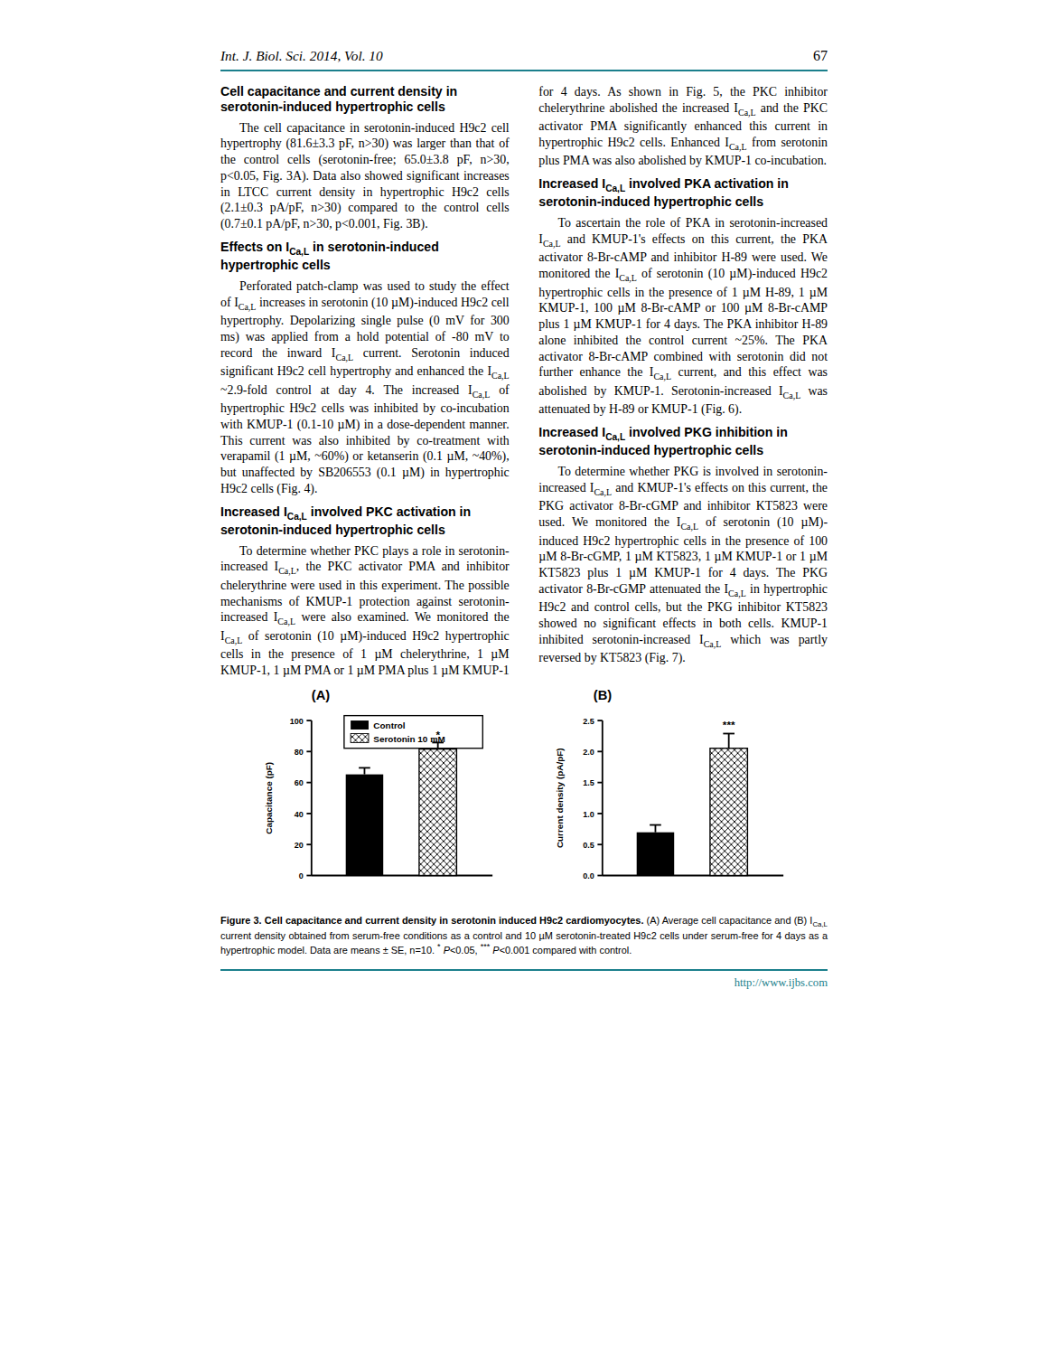Int. J. Biol. Sci. 2014, Vol. 10
67
Cell capacitance and current density in serotonin-induced hypertrophic cells
The cell capacitance in serotonin-induced H9c2 cell hypertrophy (81.6±3.3 pF, n>30) was larger than that of the control cells (serotonin-free; 65.0±3.8 pF, n>30, p<0.05, Fig. 3A). Data also showed significant increases in LTCC current density in hypertrophic H9c2 cells (2.1±0.3 pA/pF, n>30) compared to the control cells (0.7±0.1 pA/pF, n>30, p<0.001, Fig. 3B).
Effects on ICa,L in serotonin-induced hypertrophic cells
Perforated patch-clamp was used to study the effect of ICa,L increases in serotonin (10 µM)-induced H9c2 cell hypertrophy. Depolarizing single pulse (0 mV for 300 ms) was applied from a hold potential of -80 mV to record the inward ICa,L current. Serotonin induced significant H9c2 cell hypertrophy and enhanced the ICa,L ~2.9-fold control at day 4. The increased ICa,L of hypertrophic H9c2 cells was inhibited by co-incubation with KMUP-1 (0.1-10 µM) in a dose-dependent manner. This current was also inhibited by co-treatment with verapamil (1 µM, ~60%) or ketanserin (0.1 µM, ~40%), but unaffected by SB206553 (0.1 µM) in hypertrophic H9c2 cells (Fig. 4).
Increased ICa,L involved PKC activation in serotonin-induced hypertrophic cells
To determine whether PKC plays a role in serotonin-increased ICa,L, the PKC activator PMA and inhibitor chelerythrine were used in this experiment. The possible mechanisms of KMUP-1 protection against serotonin-increased ICa,L were also examined. We monitored the ICa,L of serotonin (10 µM)-induced H9c2 hypertrophic cells in the presence of 1 µM chelerythrine, 1 µM KMUP-1, 1 µM PMA or 1 µM PMA plus 1 µM KMUP-1 for 4 days. As shown in Fig. 5, the PKC inhibitor chelerythrine abolished the increased ICa,L and the PKC activator PMA significantly enhanced this current in hypertrophic H9c2 cells. Enhanced ICa,L from serotonin plus PMA was also abolished by KMUP-1 co-incubation.
Increased ICa,L involved PKA activation in serotonin-induced hypertrophic cells
To ascertain the role of PKA in serotonin-increased ICa,L and KMUP-1's effects on this current, the PKA activator 8-Br-cAMP and inhibitor H-89 were used. We monitored the ICa,L of serotonin (10 µM)-induced H9c2 hypertrophic cells in the presence of 1 µM H-89, 1 µM KMUP-1, 100 µM 8-Br-cAMP or 100 µM 8-Br-cAMP plus 1 µM KMUP-1 for 4 days. The PKA inhibitor H-89 alone inhibited the control current ~25%. The PKA activator 8-Br-cAMP combined with serotonin did not further enhance the ICa,L current, and this effect was abolished by KMUP-1. Serotonin-increased ICa,L was attenuated by H-89 or KMUP-1 (Fig. 6).
Increased ICa,L involved PKG inhibition in serotonin-induced hypertrophic cells
To determine whether PKG is involved in serotonin-increased ICa,L and KMUP-1's effects on this current, the PKG activator 8-Br-cGMP and inhibitor KT5823 were used. We monitored the ICa,L of serotonin (10 µM)-induced H9c2 hypertrophic cells in the presence of 100 µM 8-Br-cGMP, 1 µM KT5823, 1 µM KMUP-1 or 1 µM KT5823 plus 1 µM KMUP-1 for 4 days. The PKG activator 8-Br-cGMP attenuated the ICa,L in hypertrophic H9c2 and control cells, but the PKG inhibitor KT5823 showed no significant effects in both cells. KMUP-1 inhibited serotonin-increased ICa,L which was partly reversed by KT5823 (Fig. 7).
(A)
(B)
0 20 40 60 80 100 Capacitance (pF) Control Serotonin 10 mM *
0.0 0.5 1.0 1.5 2.0 2.5 Current density (pA/pF) ***
Figure 3. Cell capacitance and current density in serotonin induced H9c2 cardiomyocytes. (A) Average cell capacitance and (B) ICa,L current density obtained from serum-free conditions as a control and 10 µM serotonin-treated H9c2 cells under serum-free for 4 days as a hypertrophic model. Data are means ± SE, n=10. * P<0.05, *** P<0.001 compared with control.
http://www.ijbs.com